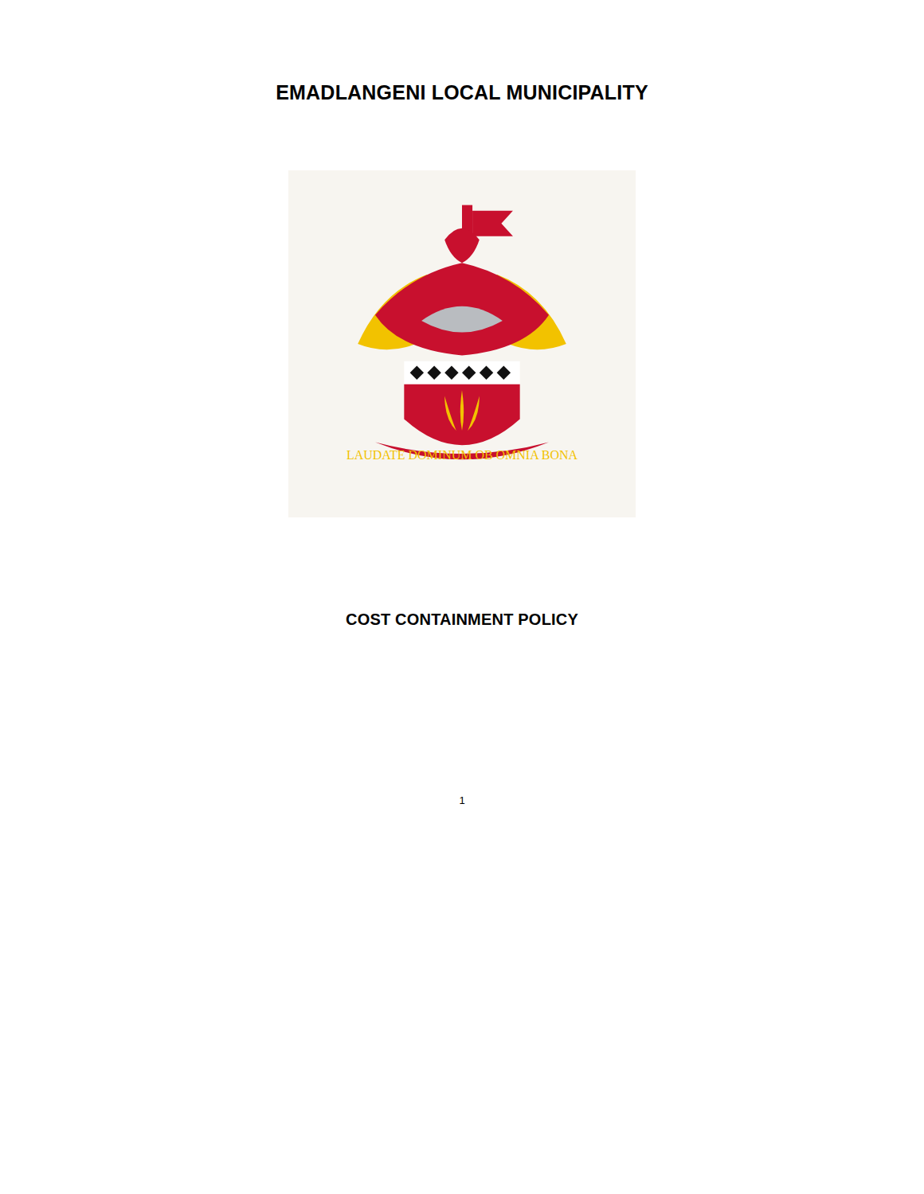EMADLANGENI LOCAL MUNICIPALITY
COST CONTAINMENT POLICY
1